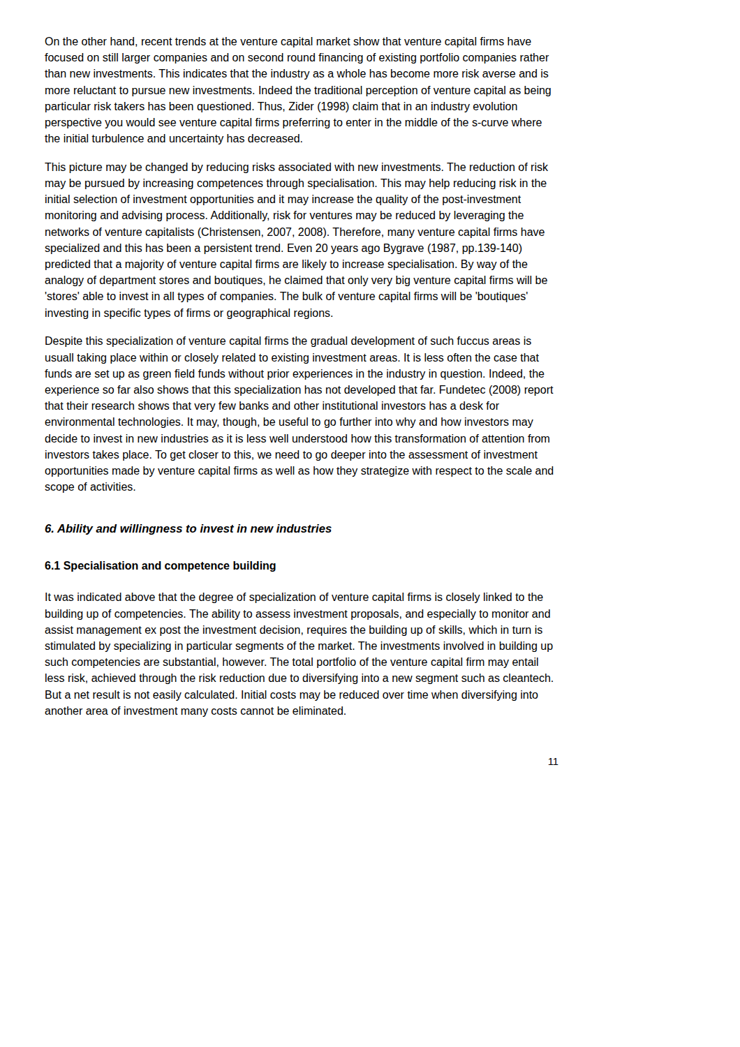On the other hand, recent trends at the venture capital market show that venture capital firms have focused on still larger companies and on second round financing of existing portfolio companies rather than new investments. This indicates that the industry as a whole has become more risk averse and is more reluctant to pursue new investments. Indeed the traditional perception of venture capital as being particular risk takers has been questioned. Thus, Zider (1998) claim that in an industry evolution perspective you would see venture capital firms preferring to enter in the middle of the s-curve where the initial turbulence and uncertainty has decreased.
This picture may be changed by reducing risks associated with new investments. The reduction of risk may be pursued by increasing competences through specialisation. This may help reducing risk in the initial selection of investment opportunities and it may increase the quality of the post-investment monitoring and advising process. Additionally, risk for ventures may be reduced by leveraging the networks of venture capitalists (Christensen, 2007, 2008). Therefore, many venture capital firms have specialized and this has been a persistent trend. Even 20 years ago Bygrave (1987, pp.139-140) predicted that a majority of venture capital firms are likely to increase specialisation. By way of the analogy of department stores and boutiques, he claimed that only very big venture capital firms will be 'stores' able to invest in all types of companies. The bulk of venture capital firms will be 'boutiques' investing in specific types of firms or geographical regions.
Despite this specialization of venture capital firms the gradual development of such fuccus areas is usuall taking place within or closely related to existing investment areas. It is less often the case that funds are set up as green field funds without prior experiences in the industry in question. Indeed, the experience so far also shows that this specialization has not developed that far. Fundetec (2008) report that their research shows that very few banks and other institutional investors has a desk for environmental technologies. It may, though, be useful to go further into why and how investors may decide to invest in new industries as it is less well understood how this transformation of attention from investors takes place. To get closer to this, we need to go deeper into the assessment of investment opportunities made by venture capital firms as well as how they strategize with respect to the scale and scope of activities.
6. Ability and willingness to invest in new industries
6.1 Specialisation and competence building
It was indicated above that the degree of specialization of venture capital firms is closely linked to the building up of competencies. The ability to assess investment proposals, and especially to monitor and assist management ex post the investment decision, requires the building up of skills, which in turn is stimulated by specializing in particular segments of the market. The investments involved in building up such competencies are substantial, however. The total portfolio of the venture capital firm may entail less risk, achieved through the risk reduction due to diversifying into a new segment such as cleantech. But a net result is not easily calculated. Initial costs may be reduced over time when diversifying into another area of investment many costs cannot be eliminated.
11